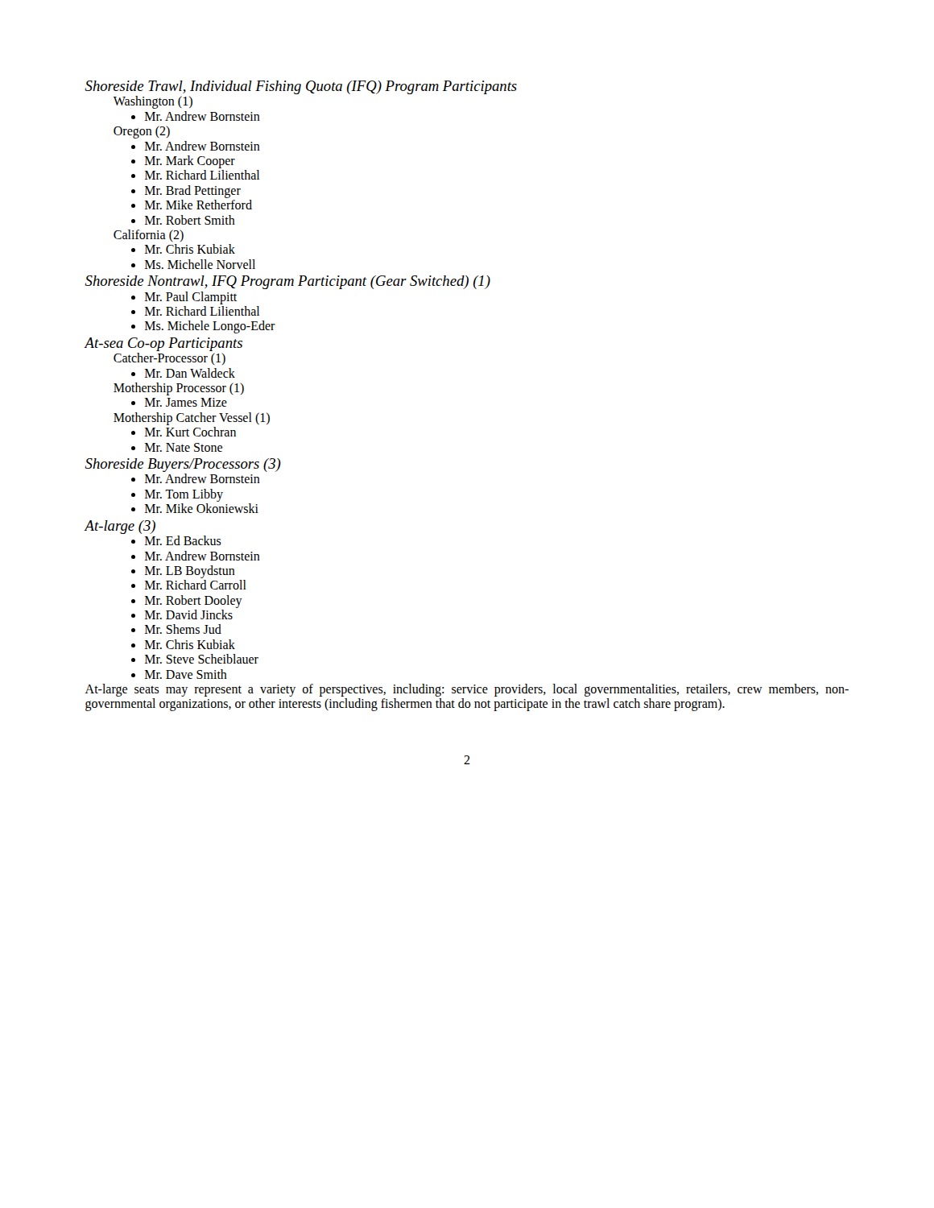Shoreside Trawl, Individual Fishing Quota (IFQ) Program Participants
Washington (1)
Mr. Andrew Bornstein
Oregon (2)
Mr. Andrew Bornstein
Mr. Mark Cooper
Mr. Richard Lilienthal
Mr. Brad Pettinger
Mr. Mike Retherford
Mr. Robert Smith
California (2)
Mr. Chris Kubiak
Ms. Michelle Norvell
Shoreside Nontrawl, IFQ Program Participant (Gear Switched) (1)
Mr. Paul Clampitt
Mr. Richard Lilienthal
Ms. Michele Longo-Eder
At-sea Co-op Participants
Catcher-Processor (1)
Mr. Dan Waldeck
Mothership Processor (1)
Mr. James Mize
Mothership Catcher Vessel (1)
Mr. Kurt Cochran
Mr. Nate Stone
Shoreside Buyers/Processors (3)
Mr. Andrew Bornstein
Mr. Tom Libby
Mr. Mike Okoniewski
At-large (3)
Mr. Ed Backus
Mr. Andrew Bornstein
Mr. LB Boydstun
Mr. Richard Carroll
Mr. Robert Dooley
Mr. David Jincks
Mr. Shems Jud
Mr. Chris Kubiak
Mr. Steve Scheiblauer
Mr. Dave Smith
At-large seats may represent a variety of perspectives, including: service providers, local governmentalities, retailers, crew members, non-governmental organizations, or other interests (including fishermen that do not participate in the trawl catch share program).
2